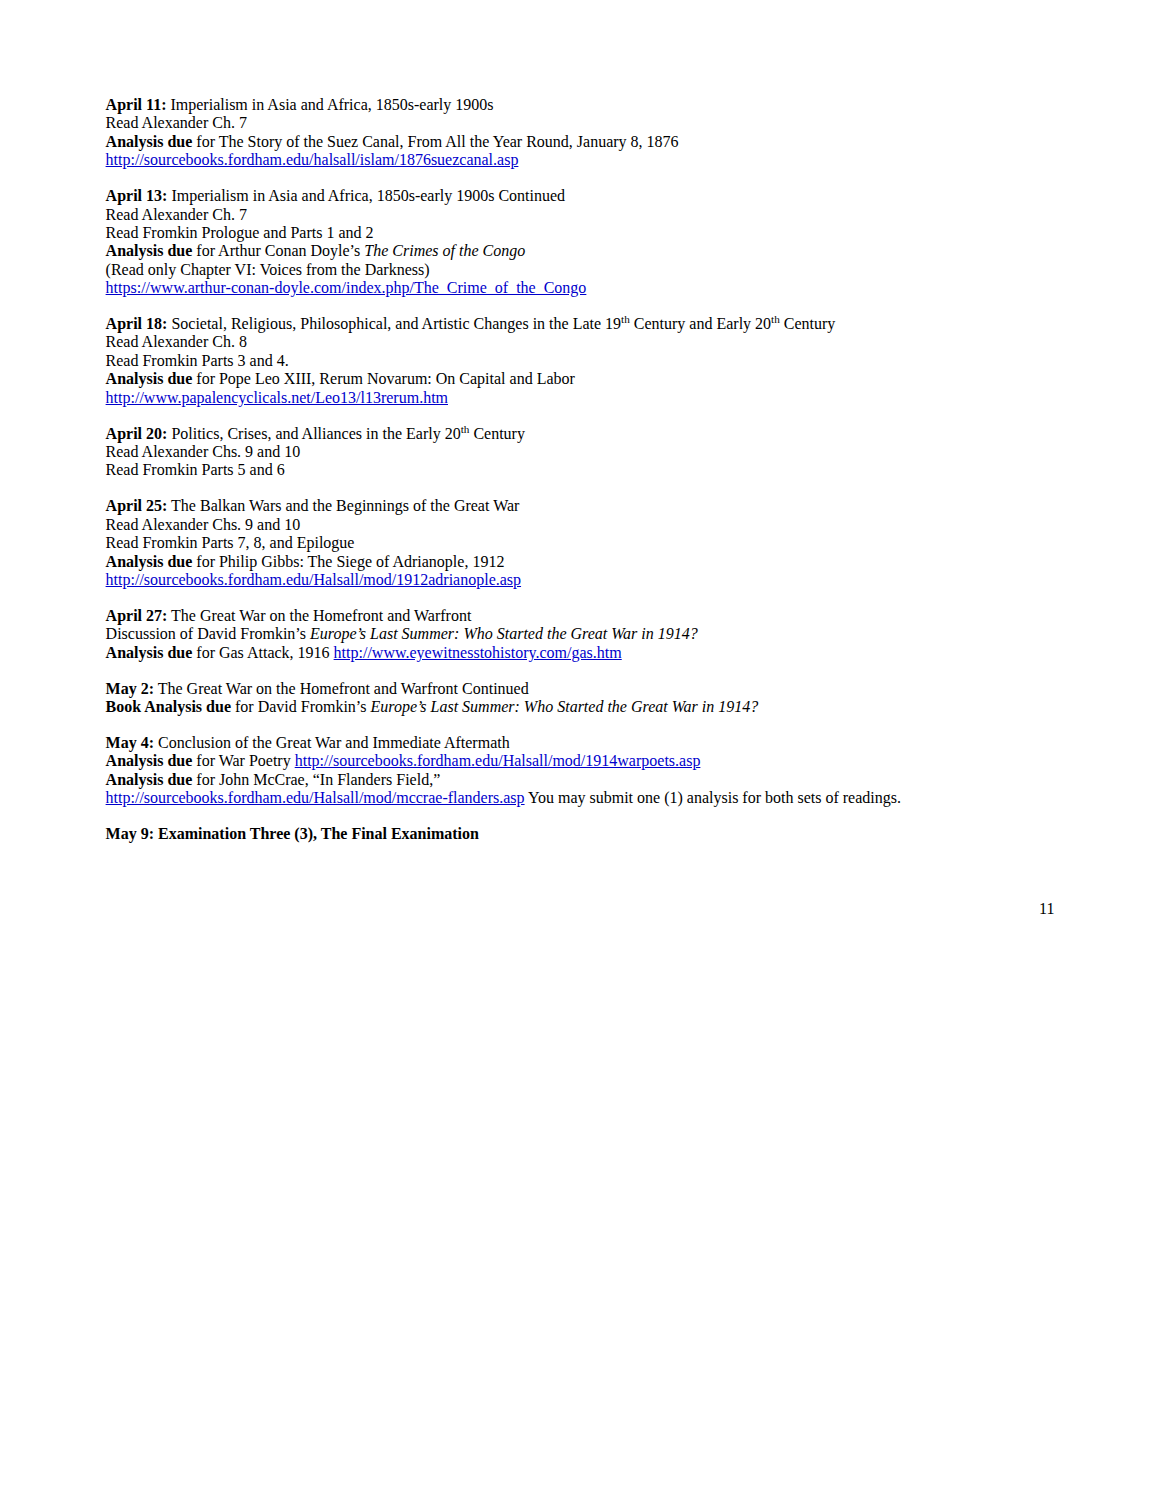April 11: Imperialism in Asia and Africa, 1850s-early 1900s
Read Alexander Ch. 7
Analysis due for The Story of the Suez Canal, From All the Year Round, January 8, 1876
http://sourcebooks.fordham.edu/halsall/islam/1876suezcanal.asp
April 13: Imperialism in Asia and Africa, 1850s-early 1900s Continued
Read Alexander Ch. 7
Read Fromkin Prologue and Parts 1 and 2
Analysis due for Arthur Conan Doyle’s The Crimes of the Congo
(Read only Chapter VI: Voices from the Darkness)
https://www.arthur-conan-doyle.com/index.php/The_Crime_of_the_Congo
April 18: Societal, Religious, Philosophical, and Artistic Changes in the Late 19th Century and Early 20th Century
Read Alexander Ch. 8
Read Fromkin Parts 3 and 4.
Analysis due for Pope Leo XIII, Rerum Novarum: On Capital and Labor
http://www.papalencyclicals.net/Leo13/l13rerum.htm
April 20: Politics, Crises, and Alliances in the Early 20th Century
Read Alexander Chs. 9 and 10
Read Fromkin Parts 5 and 6
April 25: The Balkan Wars and the Beginnings of the Great War
Read Alexander Chs. 9 and 10
Read Fromkin Parts 7, 8, and Epilogue
Analysis due for Philip Gibbs: The Siege of Adrianople, 1912
http://sourcebooks.fordham.edu/Halsall/mod/1912adrianople.asp
April 27: The Great War on the Homefront and Warfront
Discussion of David Fromkin’s Europe’s Last Summer: Who Started the Great War in 1914?
Analysis due for Gas Attack, 1916 http://www.eyewitnesstohistory.com/gas.htm
May 2: The Great War on the Homefront and Warfront Continued
Book Analysis due for David Fromkin’s Europe’s Last Summer: Who Started the Great War in 1914?
May 4: Conclusion of the Great War and Immediate Aftermath
Analysis due for War Poetry http://sourcebooks.fordham.edu/Halsall/mod/1914warpoets.asp
Analysis due for John McCrae, “In Flanders Field,”
http://sourcebooks.fordham.edu/Halsall/mod/mccrae-flanders.asp You may submit one (1) analysis for both sets of readings.
May 9: Examination Three (3), The Final Exanimation
11